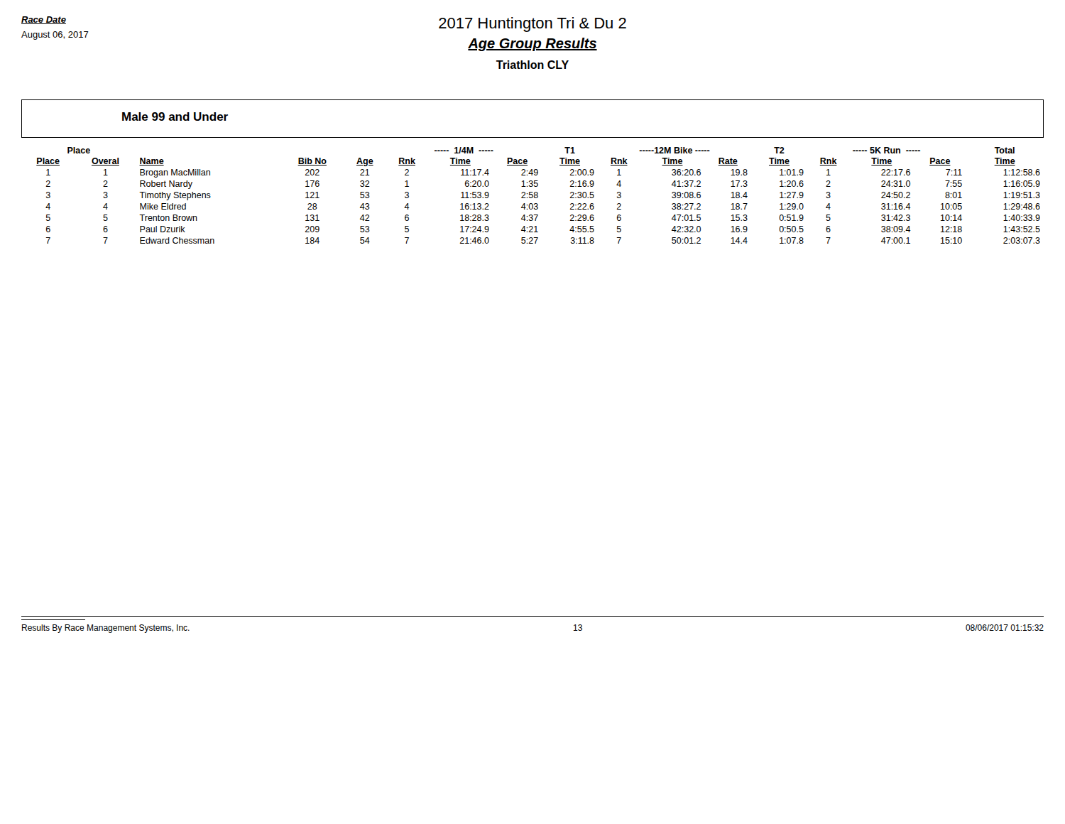Race Date August 06, 2017
2017 Huntington Tri & Du 2
Age Group Results
Triathlon CLY
Male 99 and Under
| Place | | | | ----- 1/4M ----- | T1 | -----12M Bike ----- | T2 | ----- 5K Run ----- | Total |
| --- | --- | --- | --- | --- | --- | --- | --- | --- | --- |
| Place | Overal | Name | Bib No | Age | Rnk | Time | Pace | Time | Rnk | Time | Rate | Time | Rnk | Time | Pace | Time |
| 1 | 1 | Brogan MacMillan | 202 | 21 | 2 | 11:17.4 | 2:49 | 2:00.9 | 1 | 36:20.6 | 19.8 | 1:01.9 | 1 | 22:17.6 | 7:11 | 1:12:58.6 |
| 2 | 2 | Robert Nardy | 176 | 32 | 1 | 6:20.0 | 1:35 | 2:16.9 | 4 | 41:37.2 | 17.3 | 1:20.6 | 2 | 24:31.0 | 7:55 | 1:16:05.9 |
| 3 | 3 | Timothy Stephens | 121 | 53 | 3 | 11:53.9 | 2:58 | 2:30.5 | 3 | 39:08.6 | 18.4 | 1:27.9 | 3 | 24:50.2 | 8:01 | 1:19:51.3 |
| 4 | 4 | Mike Eldred | 28 | 43 | 4 | 16:13.2 | 4:03 | 2:22.6 | 2 | 38:27.2 | 18.7 | 1:29.0 | 4 | 31:16.4 | 10:05 | 1:29:48.6 |
| 5 | 5 | Trenton Brown | 131 | 42 | 6 | 18:28.3 | 4:37 | 2:29.6 | 6 | 47:01.5 | 15.3 | 0:51.9 | 5 | 31:42.3 | 10:14 | 1:40:33.9 |
| 6 | 6 | Paul Dzurik | 209 | 53 | 5 | 17:24.9 | 4:21 | 4:55.5 | 5 | 42:32.0 | 16.9 | 0:50.5 | 6 | 38:09.4 | 12:18 | 1:43:52.5 |
| 7 | 7 | Edward Chessman | 184 | 54 | 7 | 21:46.0 | 5:27 | 3:11.8 | 7 | 50:01.2 | 14.4 | 1:07.8 | 7 | 47:00.1 | 15:10 | 2:03:07.3 |
Results By Race Management Systems, Inc. 08/06/2017 01:15:32
13